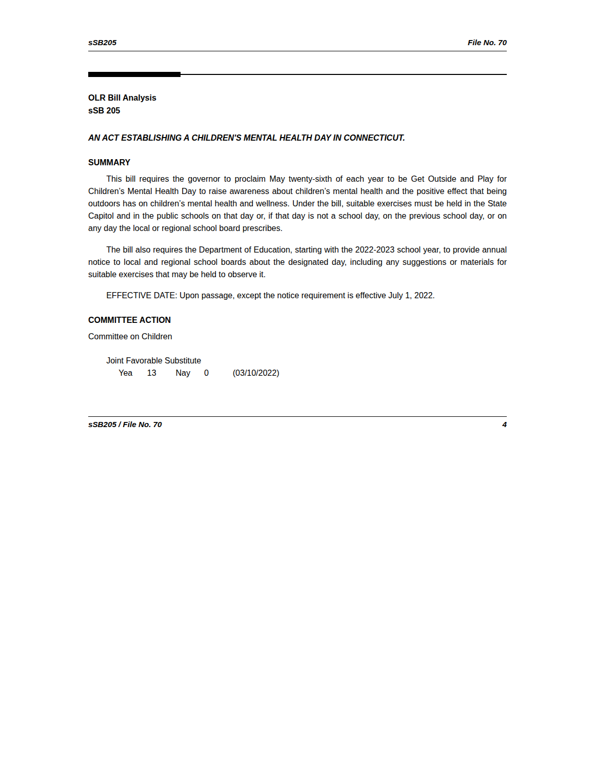sSB205 File No. 70
OLR Bill Analysis sSB 205
AN ACT ESTABLISHING A CHILDREN'S MENTAL HEALTH DAY IN CONNECTICUT.
SUMMARY
This bill requires the governor to proclaim May twenty-sixth of each year to be Get Outside and Play for Children’s Mental Health Day to raise awareness about children’s mental health and the positive effect that being outdoors has on children’s mental health and wellness. Under the bill, suitable exercises must be held in the State Capitol and in the public schools on that day or, if that day is not a school day, on the previous school day, or on any day the local or regional school board prescribes.
The bill also requires the Department of Education, starting with the 2022-2023 school year, to provide annual notice to local and regional school boards about the designated day, including any suggestions or materials for suitable exercises that may be held to observe it.
EFFECTIVE DATE: Upon passage, except the notice requirement is effective July 1, 2022.
COMMITTEE ACTION
Committee on Children
Joint Favorable Substitute
Yea 13 Nay 0 (03/10/2022)
sSB205 / File No. 70 4